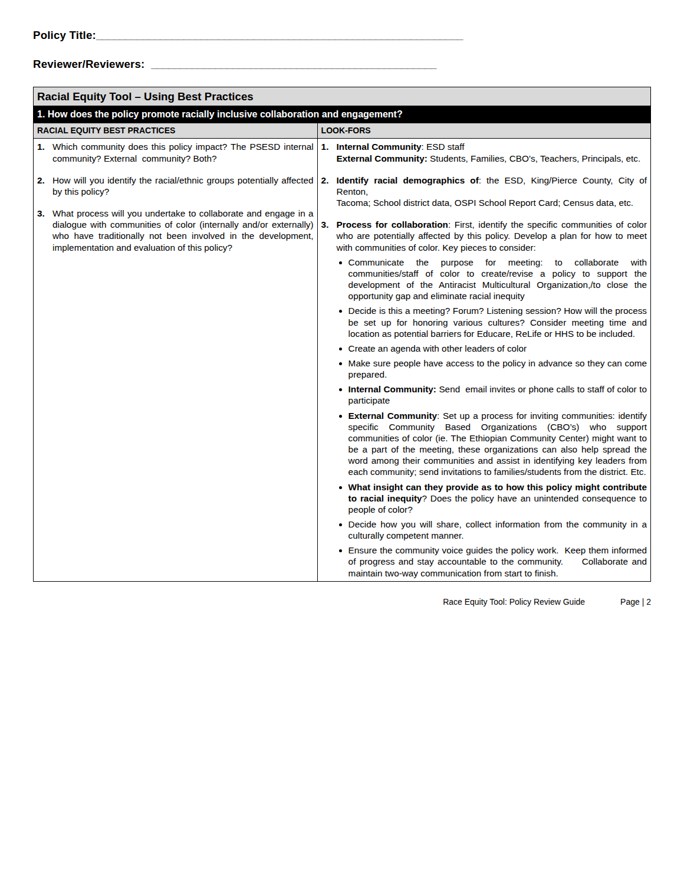Policy Title:_______________________________________________________________
Reviewer/Reviewers: _________________________________________________
| Racial Equity Tool – Using Best Practices |
| 1. How does the policy promote racially inclusive collaboration and engagement? |
| RACIAL EQUITY BEST PRACTICES | LOOK-FORS |
| 1. Which community does this policy impact? The PSESD internal community? External community? Both? 2. How will you identify the racial/ethnic groups potentially affected by this policy? 3. What process will you undertake to collaborate and engage in a dialogue with communities of color (internally and/or externally) who have traditionally not been involved in the development, implementation and evaluation of this policy? | 1. Internal Community : ESD staff External Community: Students, Families, CBO’s, Teachers, Principals, etc. 2. Identify racial demographics of : the ESD, King/Pierce County, City of Renton, Tacoma; School district data, OSPI School Report Card; Census data, etc. 3. Process for collaboration : First, identify the specific communities of color who are potentially affected by this policy. Develop a plan for how to meet with communities of color. Key pieces to consider: Communicate the purpose for meeting: to collaborate with communities/staff of color to create/revise a policy to support the development of the Antiracist Multicultural Organization,/to close the opportunity gap and eliminate racial inequity Decide is this a meeting? Forum? Listening session? How will the process be set up for honoring various cultures? Consider meeting time and location as potential barriers for Educare, ReLife or HHS to be included. Create an agenda with other leaders of color Make sure people have access to the policy in advance so they can come prepared. Internal Community: Send email invites or phone calls to staff of color to participate External Community : Set up a process for inviting communities: identify specific Community Based Organizations (CBO’s) who support communities of color (ie. The Ethiopian Community Center) might want to be a part of the meeting, these organizations can also help spread the word among their communities and assist in identifying key leaders from each community; send invitations to families/students from the district. Etc. What insight can they provide as to how this policy might contribute to racial inequity ? Does the policy have an unintended consequence to people of color? Decide how you will share, collect information from the community in a culturally competent manner. Ensure the community voice guides the policy work. Keep them informed of progress and stay accountable to the community. Collaborate and maintain two-way communication from start to finish. |
Race Equity Tool: Policy Review Guide Page | 2